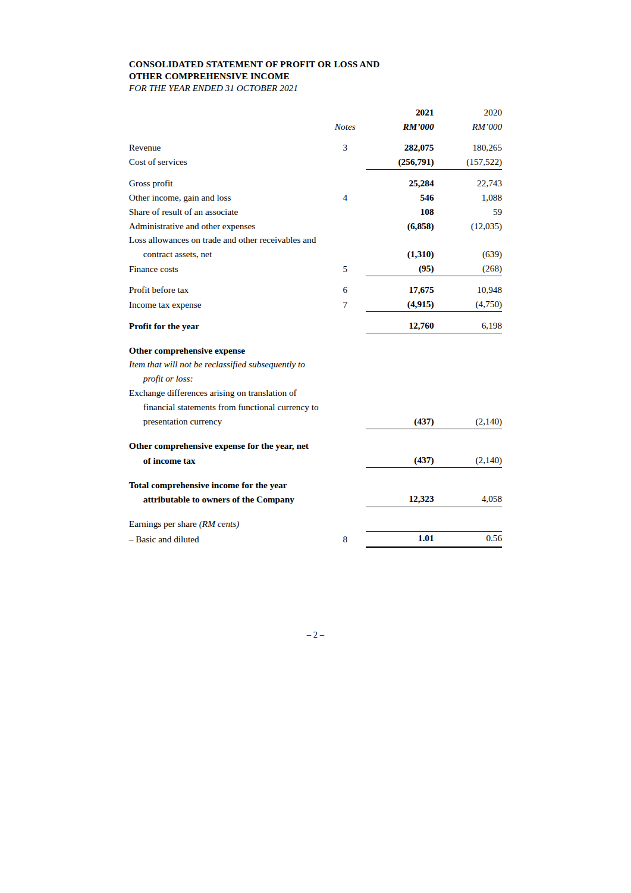CONSOLIDATED STATEMENT OF PROFIT OR LOSS AND
OTHER COMPREHENSIVE INCOME
FOR THE YEAR ENDED 31 OCTOBER 2021
| | | 2021 | 2020 |
| | Notes | RM’000 | RM’000 |
| Revenue | 3 | 282,075 | 180,265 |
| Cost of services | | (256,791) | (157,522) |
| Gross profit | | 25,284 | 22,743 |
| Other income, gain and loss | 4 | 546 | 1,088 |
| Share of result of an associate | | 108 | 59 |
| Administrative and other expenses | | (6,858) | (12,035) |
| Loss allowances on trade and other receivables and | | | |
| contract assets, net | | (1,310) | (639) |
| Finance costs | 5 | (95) | (268) |
| Profit before tax | 6 | 17,675 | 10,948 |
| Income tax expense | 7 | (4,915) | (4,750) |
| Profit for the year | | 12,760 | 6,198 |
| Other comprehensive expense | | | |
| Item that will not be reclassified subsequently to | | | |
| profit or loss: | | | |
| Exchange differences arising on translation of | | | |
| financial statements from functional currency to | | | |
| presentation currency | | (437) | (2,140) |
| Other comprehensive expense for the year, net | | | |
| of income tax | | (437) | (2,140) |
| Total comprehensive income for the year | | | |
| attributable to owners of the Company | | 12,323 | 4,058 |
| Earnings per share (RM cents) | | | |
| – Basic and diluted | 8 | 1.01 | 0.56 |
– 2 –